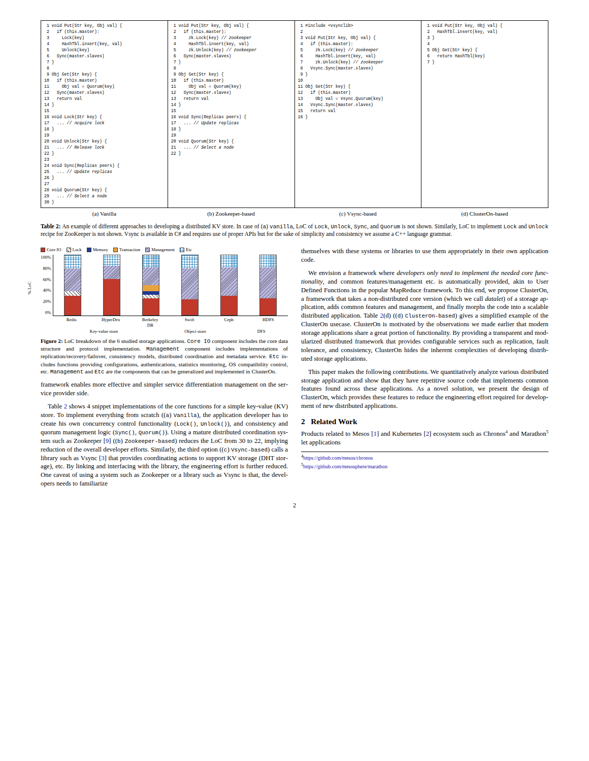| 1 void Put(Str key, Obj val) { 2 if ( this .master): 3 Lock(key) 4 HashTbl.insert(key, val) 5 Unlock(key) 6 Sync(master.slaves) 7 } 8 9 Obj Get(Str key) { 10 if ( this .master) 11 Obj val = Quorum(key) 12 Sync(master.slaves) 13 return val 14 } 15 16 void Lock(Str key) { 17 ... // Acquire lock 18 } 19 20 void Unlock(Str key) { 21 ... // Release lock 22 } 23 24 void Sync(Replicas peers) { 25 ... // Update replicas 26 } 27 28 void Quorum(Str key) { 29 ... // Select a node 30 } | 1 void Put(Str key, Obj val) { 2 if ( this .master): 3 zk.Lock(key) // zookeeper 4 HashTbl.insert(key, val) 5 zk.Unlock(key) // zookeeper 6 Sync(master.slaves) 7 } 8 9 Obj Get(Str key) { 10 if ( this .master) 11 Obj val = Quorum(key) 12 Sync(master.slaves) 13 return val 14 } 15 16 void Sync(Replicas peers) { 17 ... // Update replicas 18 } 19 20 void Quorum(Str key) { 21 ... // Select a node 22 } | 1 # include <vsynclib> 2 3 void Put(Str key, Obj val) { 4 if ( this .master): 5 zk.Lock(key) // zookeeper 6 HashTbl.insert(key, val) 7 zk.Unlock(key) // zookeeper 8 Vsync.Sync(master.slaves) 9 } 10 11 Obj Get(Str key) { 12 if ( this .master) 13 Obj val = Vsync.Quorum(key) 14 Vsync.Sync(master.slaves) 15 return val 16 } | 1 void Put(Str key, Obj val) { 2 HashTbl.insert(key, val) 3 } 4 5 Obj Get(Str key) { 6 return HashTbl(key) 7 } |
| (a) Vanilla | (b) Zookeeper-based | (c) Vsync-based | (d) ClusterOn-based |
Table 2: An example of different approaches to developing a distributed KV store. In case of (a) vanilla, LoC of Lock, Unlock, Sync, and Quorum is not shown. Similarly, LoC to implement Lock and Unlock recipe for ZooKeeper is not shown. Vsync is available in C# and requires use of proper APIs but for the sake of simplicity and consistency we assume a C++ language grammar.
Core IO Lock Memory Transaction Management Etc
% LoC 100% 80% 60% 40% 20% 0%
Redis HyperDex Berkeley DB Swift Ceph HDFS
Key-value store Object store DFS
Figure 2: LoC breakdown of the 6 studied storage applications. Core IO component includes the core data structure and protocol implementation. Management component includes implementations of replication/recovery/failover, consistency models, distributed coordination and metadata service. Etc includes functions providing configurations, authentications, statistics monitoring, OS compatibility control, etc. Management and Etc are the components that can be generalized and implemented in ClusterOn.
framework enables more effective and simpler service differentiation management on the service provider side.
Table 2 shows 4 snippet implementations of the core functions for a simple key-value (KV) store. To implement everything from scratch ((a) Vanilla), the application developer has to create his own concurrency control functionality (Lock(), Unlock()), and consistency and quorum management logic (Sync(), Quorum()). Using a mature distributed coordination system such as Zookeeper [9] ((b) Zookeeper-based) reduces the LoC from 30 to 22, implying reduction of the overall developer efforts. Similarly, the third option ((c) Vsync-based) calls a library such as Vsync [3] that provides coordinating actions to support KV storage (DHT storage), etc. By linking and interfacing with the library, the engineering effort is further reduced. One caveat of using a system such as Zookeeper or a library such as Vsync is that, the developers needs to familiarize
themselves with these systems or libraries to use them appropriately in their own application code.
We envision a framework where developers only need to implement the needed core functionality, and common features/management etc. is automatically provided, akin to User Defined Functions in the popular MapReduce framework. To this end, we propose ClusterOn, a framework that takes a non-distributed core version (which we call datalet) of a storage application, adds common features and management, and finally morphs the code into a scalable distributed application. Table 2(d) ((d) ClusterOn-based) gives a simplified example of the ClusterOn usecase. ClusterOn is motivated by the observations we made earlier that modern storage applications share a great portion of functionality. By providing a transparent and modularized distributed framework that provides configurable services such as replication, fault tolerance, and consistency, ClusterOn hides the inherent complexities of developing distributed storage applications.
This paper makes the following contributions. We quantitatively analyze various distributed storage application and show that they have repetitive source code that implements common features found across these applications. As a novel solution, we present the design of ClusterOn, which provides these features to reduce the engineering effort required for development of new distributed applications.
2 Related Work
Products related to Mesos [1] and Kubernetes [2] ecosystem such as Chronos4 and Marathon5 let applications
4https://github.com/mesos/chronos
5https://github.com/mesosphere/marathon
2